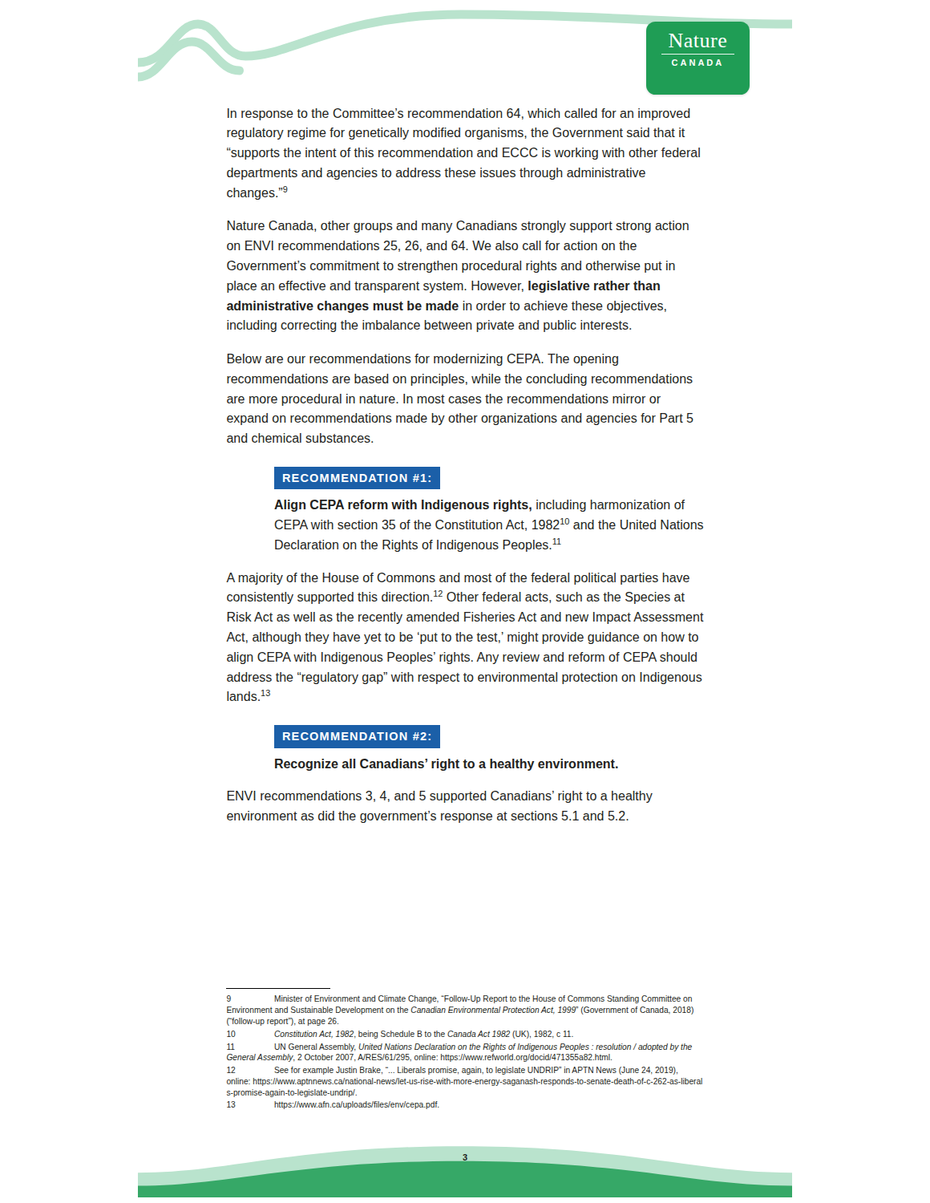Nature
CANADA
In response to the Committee’s recommendation 64, which called for an improved regulatory regime for genetically modified organisms, the Government said that it “supports the intent of this recommendation and ECCC is working with other federal departments and agencies to address these issues through administrative changes.”9
Nature Canada, other groups and many Canadians strongly support strong action on ENVI recommendations 25, 26, and 64. We also call for action on the Government’s commitment to strengthen procedural rights and otherwise put in place an effective and transparent system. However, legislative rather than administrative changes must be made in order to achieve these objectives, including correcting the imbalance between private and public interests.
Below are our recommendations for modernizing CEPA. The opening recommendations are based on principles, while the concluding recommendations are more procedural in nature. In most cases the recommendations mirror or expand on recommendations made by other organizations and agencies for Part 5 and chemical substances.
RECOMMENDATION #1:
Align CEPA reform with Indigenous rights, including harmonization of CEPA with section 35 of the Constitution Act, 198210 and the United Nations Declaration on the Rights of Indigenous Peoples.11
A majority of the House of Commons and most of the federal political parties have consistently supported this direction.12 Other federal acts, such as the Species at Risk Act as well as the recently amended Fisheries Act and new Impact Assessment Act, although they have yet to be ‘put to the test,’ might provide guidance on how to align CEPA with Indigenous Peoples’ rights. Any review and reform of CEPA should address the “regulatory gap” with respect to environmental protection on Indigenous lands.13
RECOMMENDATION #2:
Recognize all Canadians’ right to a healthy environment.
ENVI recommendations 3, 4, and 5 supported Canadians’ right to a healthy environment as did the government’s response at sections 5.1 and 5.2.
9 Minister of Environment and Climate Change, “Follow-Up Report to the House of Commons Standing Committee on Environment and Sustainable Development on the Canadian Environmental Protection Act, 1999” (Government of Canada, 2018) (“follow-up report”), at page 26.
10 Constitution Act, 1982, being Schedule B to the Canada Act 1982 (UK), 1982, c 11.
11 UN General Assembly, United Nations Declaration on the Rights of Indigenous Peoples : resolution / adopted by the General Assembly, 2 October 2007, A/RES/61/295, online: https://www.refworld.org/docid/471355a82.html.
12 See for example Justin Brake, “... Liberals promise, again, to legislate UNDRIP” in APTN News (June 24, 2019), online: https://www.aptnnews.ca/national-news/let-us-rise-with-more-energy-saganash-responds-to-senate-death-of-c-262-as-liberals-promise-again-to-legislate-undrip/.
13 https://www.afn.ca/uploads/files/env/cepa.pdf.
3